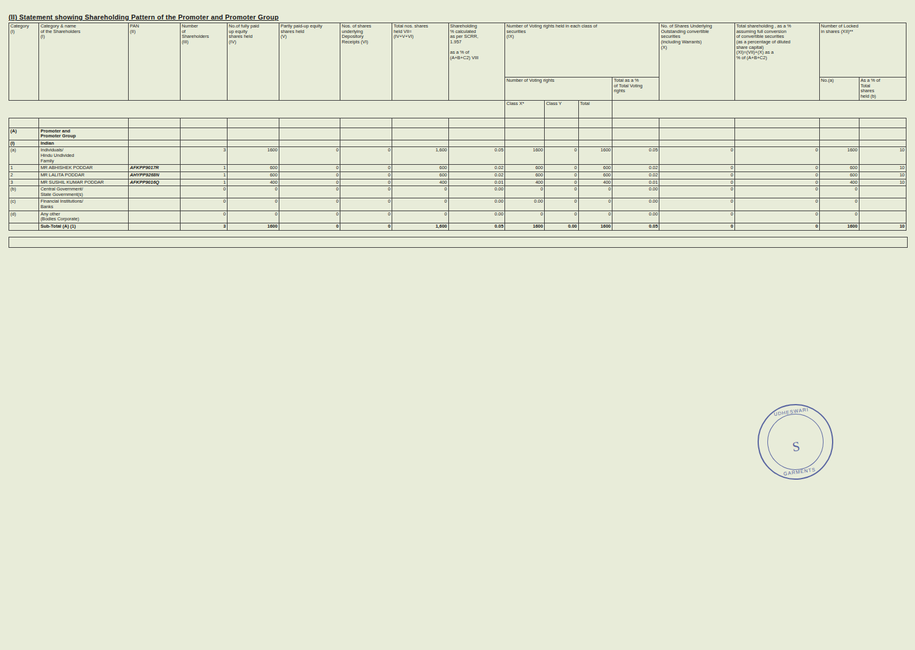(II) Statement showing Shareholding Pattern of the Promoter and Promoter Group
| Category (I) | Category & name of the Shareholders (I) | PAN (II) | Number of Shareholders (III) | No.of fully paid up equity shares held (IV) | Partly paid-up equity shares held (V) | Nos. of shares underlying Depository Receipts (VI) | Total nos. shares held VII= (IV+V+VI) | Shareholding % calculated as per SCRR, 1.957 as a % of (A+B+C2) VIII | Number of Voting rights held in each class of securities (IX) | No. of Shares Underlying Outstanding convertible securities (including Warrants) (X) | Total shareholding , as a % assuming full conversion of convertible securities (as a percentage of diluted share capital) (XI)=(VII)+(X) as a % of (A+B+C2) | Number of Locked in shares (XII)** |
| --- | --- | --- | --- | --- | --- | --- | --- | --- | --- | --- | --- | --- |
| Number of Voting rights | Total as a % of Total Voting rights | No.(a) | As a % of Total shares held (b) |
| | Class X* | Class Y | Total | | | | | |
| (A) | Promoter and Promoter Group | | | | | | | | | | | | | | | |
| (I) | Indian | | | | | | | | | | | | | | | |
| (a) | Individuals/ Hindu Undivided Family | | 3 | 1600 | 0 | 0 | 1,600 | 0.05 | 1600 | 0 | 1600 | 0.05 | 0 | 0 | 1600 | 10 |
| 1 | MR ABHISHEK PODDAR | AFKPP9017R | 1 | 600 | 0 | 0 | 600 | 0.02 | 600 | 0 | 600 | 0.02 | 0 | 0 | 600 | 10 |
| 2 | MR LALITA PODDAR | AHYPP9268N | 1 | 600 | 0 | 0 | 600 | 0.02 | 600 | 0 | 600 | 0.02 | 0 | 0 | 600 | 10 |
| 3 | MR SUSHIL KUMAR PODDAR | AFKPP9016Q | 1 | 400 | 0 | 0 | 400 | 0.01 | 400 | 0 | 400 | 0.01 | 0 | 0 | 400 | 10 |
| (b) | Central Government/ State Government(s) | | 0 | 0 | 0 | 0 | 0 | 0.00 | 0 | 0 | 0 | 0.00 | 0 | 0 | 0 | |
| (c) | Financial Institutions/ Banks | | 0 | 0 | 0 | 0 | 0 | 0.00 | 0.00 | 0 | 0 | 0.00 | 0 | 0 | 0 | |
| (d) | Any other (Bodies Corporate) | | 0 | 0 | 0 | 0 | 0 | 0.00 | 0 | 0 | 0 | 0.00 | 0 | 0 | 0 | |
| | Sub-Total (A) (1) | | 3 | 1600 | 0 | 0 | 1,600 | 0.05 | 1600 | 0.00 | 1600 | 0.05 | 0 | 0 | 1600 | 10 |
UDHESWARI
S
GARMENTS